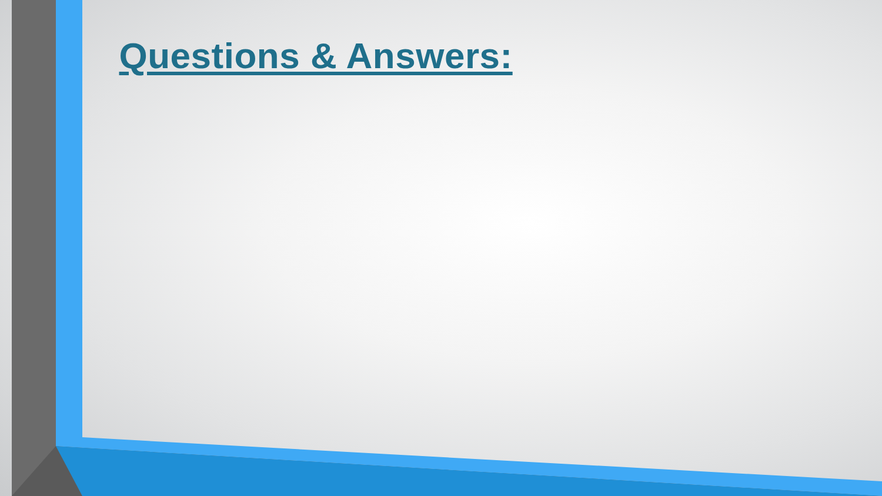Questions & Answers: